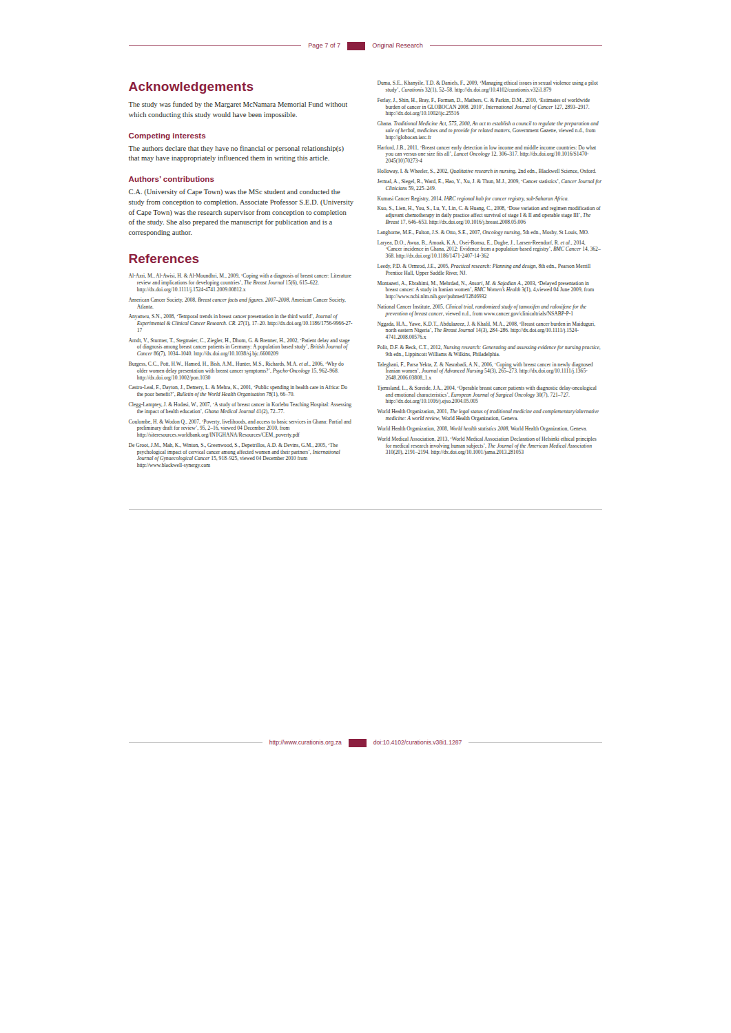Page 7 of 7 Original Research
Acknowledgements
The study was funded by the Margaret McNamara Memorial Fund without which conducting this study would have been impossible.
Competing interests
The authors declare that they have no financial or personal relationship(s) that may have inappropriately influenced them in writing this article.
Authors’ contributions
C.A. (University of Cape Town) was the MSc student and conducted the study from conception to completion. Associate Professor S.E.D. (University of Cape Town) was the research supervisor from conception to completion of the study. She also prepared the manuscript for publication and is a corresponding author.
References
Al-Azri, M., Al-Awisi, H. & Al-Moundhri, M., 2009, ‘Coping with a diagnosis of breast cancer: Literature review and implications for developing countries’, The Breast Journal 15(6), 615–622. http://dx.doi.org/10.1111/j.1524-4741.2009.00812.x
American Cancer Society, 2008, Breast cancer facts and figures. 2007–2008, American Cancer Society, Atlanta.
Anyanwu, S.N., 2008, ‘Temporal trends in breast cancer presentation in the third world’, Journal of Experimental & Clinical Cancer Research. CR. 27(1), 17–20. http://dx.doi.org/10.1186/1756-9966-27-17
Arndt, V., Sturmer, T., Stegmaier, C., Ziegler, H., Dhom, G. & Brenner, H., 2002, ‘Patient delay and stage of diagnosis among breast cancer patients in Germany: A population based study’, British Journal of Cancer 86(7), 1034–1040. http://dx.doi.org/10.1038/sj.bjc.6600209
Burgess, C.C., Pott, H.W., Hamed, H., Bish, A.M., Hunter, M.S., Richards, M.A. et al., 2006, ‘Why do older women delay presentation with breast cancer symptoms?’, Psycho-Oncology 15, 962–968. http://dx.doi.org/10.1002/pon.1030
Castro-Leal, F., Dayton, J., Demery, L. & Mehra, K., 2001, ‘Public spending in health care in Africa: Do the poor benefit?’, Bulletin of the World Health Organisation 78(1), 66–70.
Clegg-Lamptey, J. & Hodasi, W., 2007, ‘A study of breast cancer in Korlebu Teaching Hospital: Assessing the impact of health education’, Ghana Medical Journal 41(2), 72–77.
Coulombe, H. & Wodon Q., 2007, ‘Poverty, livelihoods, and access to basic services in Ghana: Partial and preliminary draft for review’, 95, 2–16, viewed 04 December 2010, from http://siteresources.worldbank.org/INTGHANA/Resources/CEM_poverty.pdf
De Groot, J.M., Mah, K., Winton, S., Greenwood, S., Depetrillos, A.D. & Devins, G.M., 2005, ‘The psychological impact of cervical cancer among affected women and their partners’, International Journal of Gynaecological Cancer 15, 918–925, viewed 04 December 2010 from http://www.blackwell-synergy.com
Duma, S.E., Khanyile, T.D. & Daniels, F., 2009, ‘Managing ethical issues in sexual violence using a pilot study’, Curationis 32(1), 52–58. http://dx.doi.org/10.4102/curationis.v32i1.879
Ferlay, J., Shin, H., Bray, F., Forman, D., Mathers, C. & Parkin, D.M., 2010, ‘Estimates of worldwide burden of cancer in GLOBOCAN 2008. 2010’, International Journal of Cancer 127, 2893–2917. http://dx.doi.org/10.1002/ijc.25516
Ghana. Traditional Medicine Act, 575, 2000, An act to establish a council to regulate the preparation and sale of herbal, medicines and to provide for related matters, Government Gazette, viewed n.d., from http://globocan.iarc.fr
Harford, J.B., 2011, ‘Breast cancer early detection in low income and middle income countries: Do what you can versus one size fits all’, Lancet Oncology 12, 306–317. http://dx.doi.org/10.1016/S1470-2045(10)70273-4
Holloway, I. & Wheeler, S., 2002, Qualitative research in nursing, 2nd edn., Blackwell Science, Oxford.
Jermal, A., Siegel, R., Ward, E., Hao, Y., Xu, J. & Thun, M.J., 2009, ‘Cancer statistics’, Cancer Journal for Clinicians 59, 225–249.
Kumasi Cancer Registry, 2014, IARC regional hub for cancer registry, sub-Saharan Africa.
Kuo, S., Lien, H., You, S., Lu, Y., Lin, C. & Huang, C., 2008, ‘Dose variation and regimen modification of adjuvant chemotherapy in daily practice affect survival of stage I & II and operable stage III’, The Breast 17, 646–653. http://dx.doi.org/10.1016/j.breast.2008.05.006
Langhorne, M.E., Fulton, J.S. & Otto, S.E., 2007, Oncology nursing, 5th edn., Mosby, St Louis, MO.
Laryea, D.O., Awua, B., Amoak, K.A., Osei-Bonsu, E., Dogbe, J., Larsen-Reendorf, R. et al., 2014, ‘Cancer incidence in Ghana, 2012: Evidence from a population-based registry’, BMC Cancer 14, 362–368. http://dx.doi.org/10.1186/1471-2407-14-362
Leedy, P.D. & Ormrod, J.E., 2005, Practical research: Planning and design, 8th edn., Pearson Merrill Prentice Hall, Upper Saddle River, NJ.
Montazeri, A., Ebrahimi, M., Mehrdad, N., Ansari, M. & Sajadian A., 2003, ‘Delayed presentation in breast cancer: A study in Iranian women’, BMC Women’s Health 3(1), 4,viewed 04 June 2009, from http://www.ncbi.nlm.nih.gov/pubmed/12846932
National Cancer Institute, 2005, Clinical trial, randomized study of tamoxifen and raloxifene for the prevention of breast cancer, viewed n.d., from www.cancer.gov/clinicaltrials/NSABP-P-1
Nggada, H.A., Yawe, K.D.T., Abdulazeez, J. & Khalil, M.A., 2008, ‘Breast cancer burden in Maiduguri, north eastern Nigeria’, The Breast Journal 14(3), 284–286. http://dx.doi.org/10.1111/j.1524-4741.2008.00576.x
Polit, D.F. & Beck, C.T., 2012, Nursing research: Generating and assessing evidence for nursing practice, 9th edn., Lippincott Williams & Wilkins, Philadelphia.
Taleghani, F., Parsa Yekta, Z. & Nasrabadi, A.N., 2006, ‘Coping with breast cancer in newly diagnosed Iranian women’, Journal of Advanced Nursing 54(3), 265–273. http://dx.doi.org/10.1111/j.1365-2648.2006.03808_1.x
Tjemsland, L., & Soreide, J.A., 2004, ‘Operable breast cancer patients with diagnostic delay-oncological and emotional characteristics’, European Journal of Surgical Oncology 30(7), 721–727. http://dx.doi.org/10.1016/j.ejso.2004.05.005
World Health Organization, 2001, The legal status of traditional medicine and complementary/alternative medicine: A world review, World Health Organization, Geneva.
World Health Organization, 2008, World health statistics 2008, World Health Organization, Geneva.
World Medical Association, 2013, ‘World Medical Association Declaration of Helsinki ethical principles for medical research involving human subjects’, The Journal of the American Medical Association 310(20), 2191–2194. http://dx.doi.org/10.1001/jama.2013.281053
http://www.curationis.org.za doi:10.4102/curationis.v38i1.1287